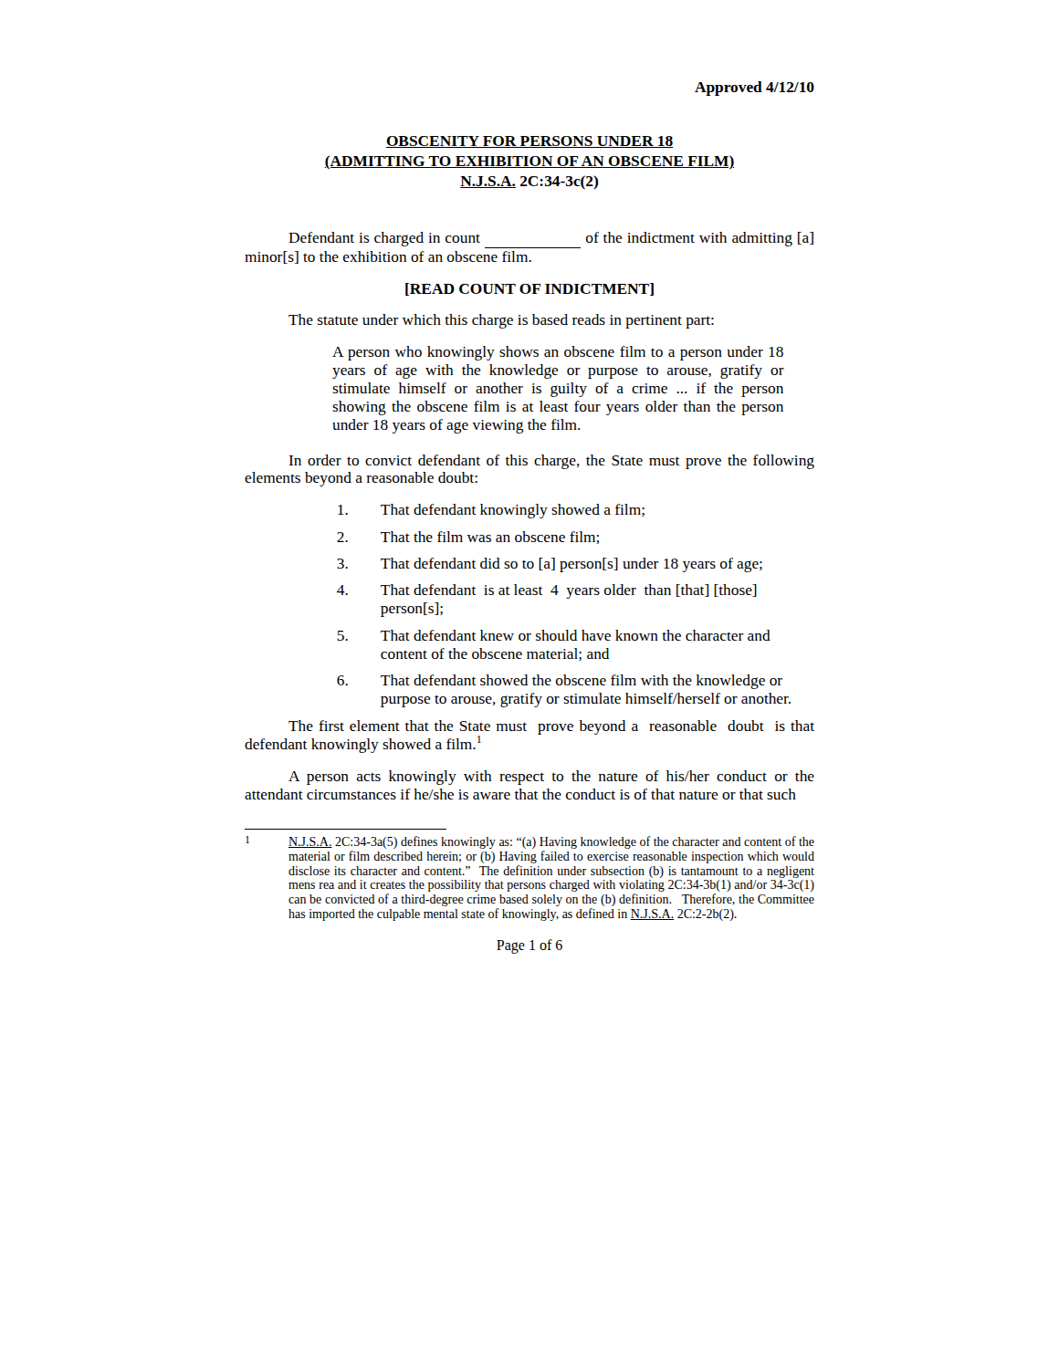Approved 4/12/10
OBSCENITY FOR PERSONS UNDER 18
(ADMITTING TO EXHIBITION OF AN OBSCENE FILM)
N.J.S.A. 2C:34-3c(2)
Defendant is charged in count of the indictment with admitting [a] minor[s] to the exhibition of an obscene film.
[READ COUNT OF INDICTMENT]
The statute under which this charge is based reads in pertinent part:
A person who knowingly shows an obscene film to a person under 18 years of age with the knowledge or purpose to arouse, gratify or stimulate himself or another is guilty of a crime ... if the person showing the obscene film is at least four years older than the person under 18 years of age viewing the film.
In order to convict defendant of this charge, the State must prove the following elements beyond a reasonable doubt:
1. That defendant knowingly showed a film;
2. That the film was an obscene film;
3. That defendant did so to [a] person[s] under 18 years of age;
4. That defendant is at least 4 years older than [that] [those] person[s];
5. That defendant knew or should have known the character and content of the obscene material; and
6. That defendant showed the obscene film with the knowledge or purpose to arouse, gratify or stimulate himself/herself or another.
The first element that the State must prove beyond a reasonable doubt is that defendant knowingly showed a film.1
A person acts knowingly with respect to the nature of his/her conduct or the attendant circumstances if he/she is aware that the conduct is of that nature or that such
1 N.J.S.A. 2C:34-3a(5) defines knowingly as: “(a) Having knowledge of the character and content of the material or film described herein; or (b) Having failed to exercise reasonable inspection which would disclose its character and content.” The definition under subsection (b) is tantamount to a negligent mens rea and it creates the possibility that persons charged with violating 2C:34-3b(1) and/or 34-3c(1) can be convicted of a third-degree crime based solely on the (b) definition. Therefore, the Committee has imported the culpable mental state of knowingly, as defined in N.J.S.A. 2C:2-2b(2).
Page 1 of 6